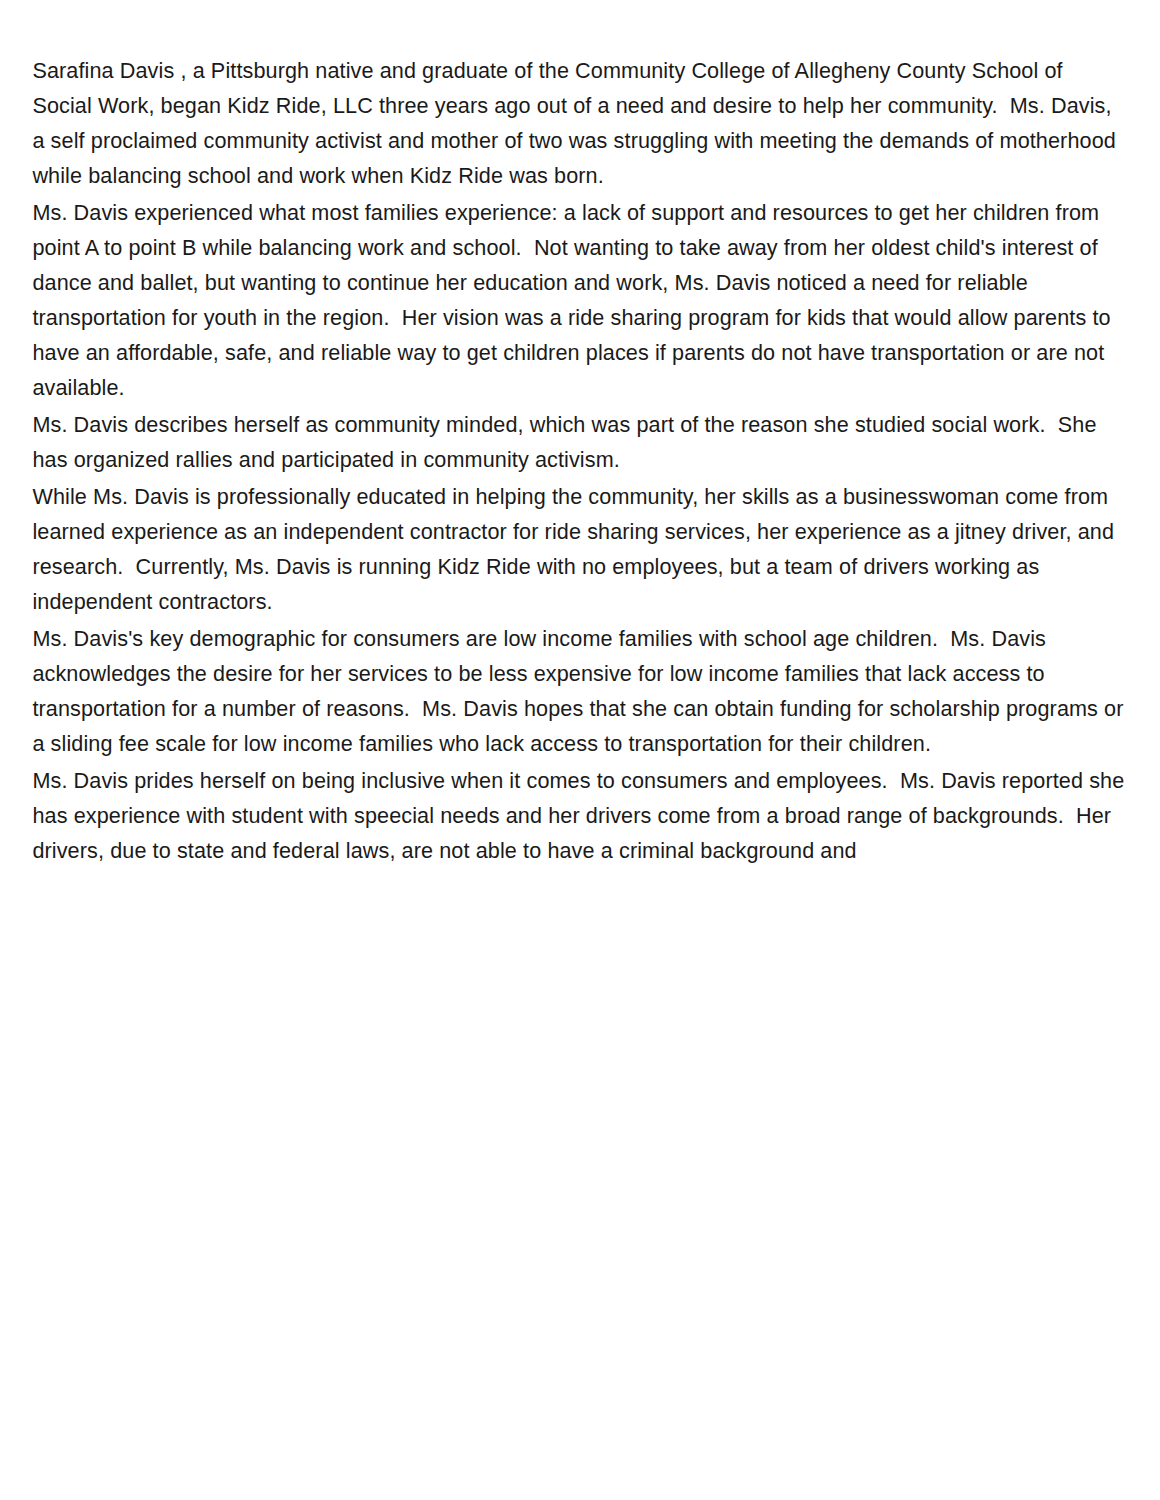Sarafina Davis , a Pittsburgh native and graduate of the Community College of Allegheny County School of Social Work, began Kidz Ride, LLC three years ago out of a need and desire to help her community. Ms. Davis, a self proclaimed community activist and mother of two was struggling with meeting the demands of motherhood while balancing school and work when Kidz Ride was born.
Ms. Davis experienced what most families experience: a lack of support and resources to get her children from point A to point B while balancing work and school. Not wanting to take away from her oldest child's interest of dance and ballet, but wanting to continue her education and work, Ms. Davis noticed a need for reliable transportation for youth in the region. Her vision was a ride sharing program for kids that would allow parents to have an affordable, safe, and reliable way to get children places if parents do not have transportation or are not available.
Ms. Davis describes herself as community minded, which was part of the reason she studied social work. She has organized rallies and participated in community activism.
While Ms. Davis is professionally educated in helping the community, her skills as a businesswoman come from learned experience as an independent contractor for ride sharing services, her experience as a jitney driver, and research. Currently, Ms. Davis is running Kidz Ride with no employees, but a team of drivers working as independent contractors.
Ms. Davis's key demographic for consumers are low income families with school age children. Ms. Davis acknowledges the desire for her services to be less expensive for low income families that lack access to transportation for a number of reasons. Ms. Davis hopes that she can obtain funding for scholarship programs or a sliding fee scale for low income families who lack access to transportation for their children.
Ms. Davis prides herself on being inclusive when it comes to consumers and employees. Ms. Davis reported she has experience with student with speecial needs and her drivers come from a broad range of backgrounds. Her drivers, due to state and federal laws, are not able to have a criminal background and